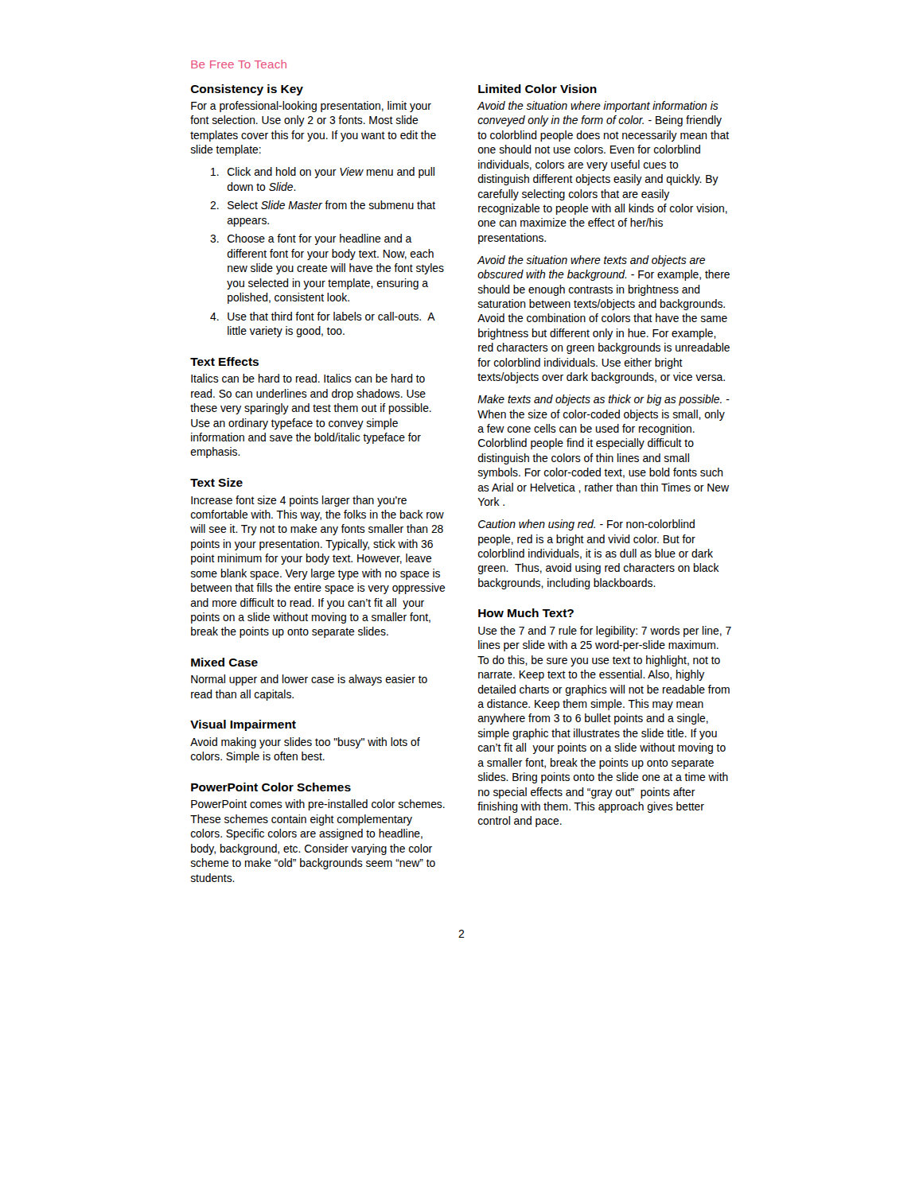Be Free To Teach
Consistency is Key
For a professional-looking presentation, limit your font selection. Use only 2 or 3 fonts. Most slide templates cover this for you. If you want to edit the slide template:
Click and hold on your View menu and pull down to Slide.
Select Slide Master from the submenu that appears.
Choose a font for your headline and a different font for your body text. Now, each new slide you create will have the font styles you selected in your template, ensuring a polished, consistent look.
Use that third font for labels or call-outs. A little variety is good, too.
Text Effects
Italics can be hard to read. Italics can be hard to read. So can underlines and drop shadows. Use these very sparingly and test them out if possible. Use an ordinary typeface to convey simple information and save the bold/italic typeface for emphasis.
Text Size
Increase font size 4 points larger than you're comfortable with. This way, the folks in the back row will see it. Try not to make any fonts smaller than 28 points in your presentation. Typically, stick with 36 point minimum for your body text. However, leave some blank space. Very large type with no space is between that fills the entire space is very oppressive and more difficult to read. If you can’t fit all your points on a slide without moving to a smaller font, break the points up onto separate slides.
Mixed Case
Normal upper and lower case is always easier to read than all capitals.
Visual Impairment
Avoid making your slides too "busy" with lots of colors. Simple is often best.
PowerPoint Color Schemes
PowerPoint comes with pre-installed color schemes. These schemes contain eight complementary colors. Specific colors are assigned to headline, body, background, etc. Consider varying the color scheme to make “old” backgrounds seem “new” to students.
Limited Color Vision
Avoid the situation where important information is conveyed only in the form of color. - Being friendly to colorblind people does not necessarily mean that one should not use colors. Even for colorblind individuals, colors are very useful cues to distinguish different objects easily and quickly. By carefully selecting colors that are easily recognizable to people with all kinds of color vision, one can maximize the effect of her/his presentations.
Avoid the situation where texts and objects are obscured with the background. - For example, there should be enough contrasts in brightness and saturation between texts/objects and backgrounds. Avoid the combination of colors that have the same brightness but different only in hue. For example, red characters on green backgrounds is unreadable for colorblind individuals. Use either bright texts/objects over dark backgrounds, or vice versa.
Make texts and objects as thick or big as possible. - When the size of color-coded objects is small, only a few cone cells can be used for recognition. Colorblind people find it especially difficult to distinguish the colors of thin lines and small symbols. For color-coded text, use bold fonts such as Arial or Helvetica , rather than thin Times or New York .
Caution when using red. - For non-colorblind people, red is a bright and vivid color. But for colorblind individuals, it is as dull as blue or dark green. Thus, avoid using red characters on black backgrounds, including blackboards.
How Much Text?
Use the 7 and 7 rule for legibility: 7 words per line, 7 lines per slide with a 25 word-per-slide maximum. To do this, be sure you use text to highlight, not to narrate. Keep text to the essential. Also, highly detailed charts or graphics will not be readable from a distance. Keep them simple. This may mean anywhere from 3 to 6 bullet points and a single, simple graphic that illustrates the slide title. If you can’t fit all your points on a slide without moving to a smaller font, break the points up onto separate slides. Bring points onto the slide one at a time with no special effects and “gray out” points after finishing with them. This approach gives better control and pace.
2